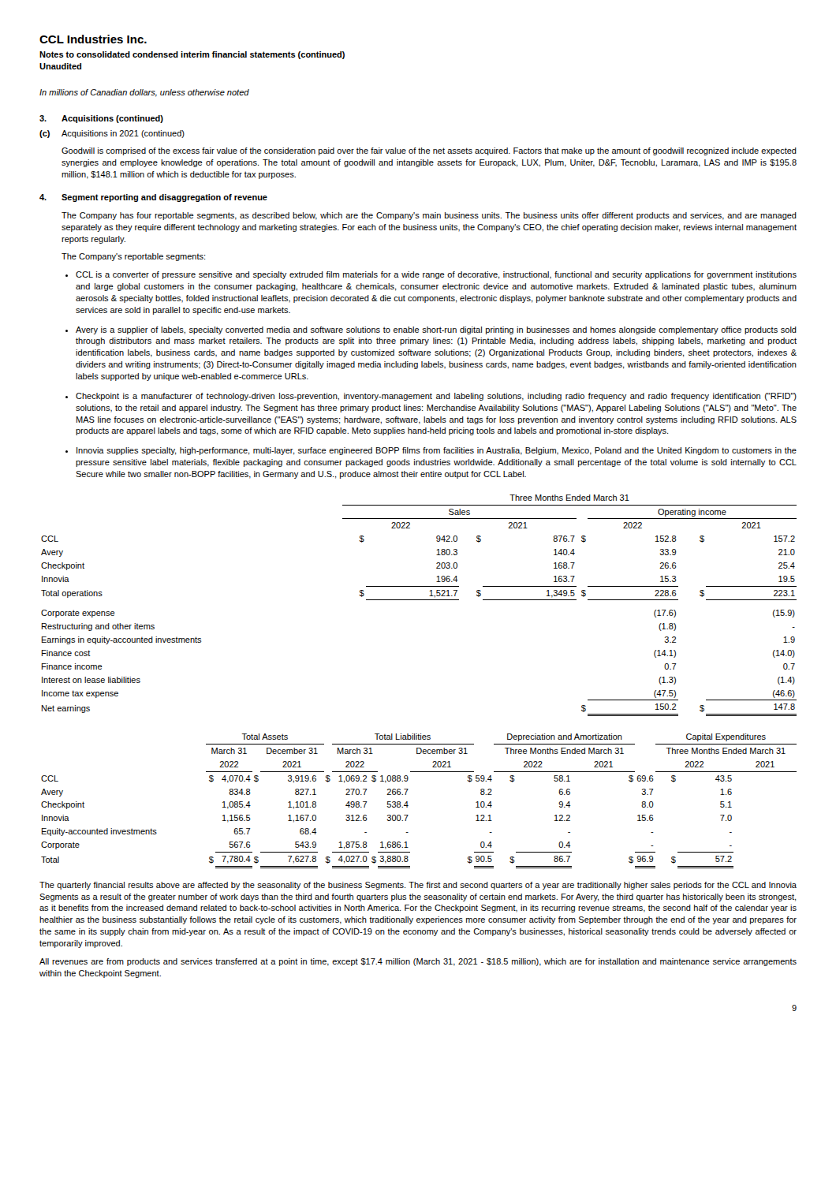CCL Industries Inc.
Notes to consolidated condensed interim financial statements (continued)
Unaudited
In millions of Canadian dollars, unless otherwise noted
3. Acquisitions (continued)
(c) Acquisitions in 2021 (continued)
Goodwill is comprised of the excess fair value of the consideration paid over the fair value of the net assets acquired. Factors that make up the amount of goodwill recognized include expected synergies and employee knowledge of operations. The total amount of goodwill and intangible assets for Europack, LUX, Plum, Uniter, D&F, Tecnoblu, Laramara, LAS and IMP is $195.8 million, $148.1 million of which is deductible for tax purposes.
4. Segment reporting and disaggregation of revenue
The Company has four reportable segments, as described below, which are the Company's main business units. The business units offer different products and services, and are managed separately as they require different technology and marketing strategies. For each of the business units, the Company's CEO, the chief operating decision maker, reviews internal management reports regularly.
The Company's reportable segments:
CCL is a converter of pressure sensitive and specialty extruded film materials for a wide range of decorative, instructional, functional and security applications for government institutions and large global customers in the consumer packaging, healthcare & chemicals, consumer electronic device and automotive markets. Extruded & laminated plastic tubes, aluminum aerosols & specialty bottles, folded instructional leaflets, precision decorated & die cut components, electronic displays, polymer banknote substrate and other complementary products and services are sold in parallel to specific end-use markets.
Avery is a supplier of labels, specialty converted media and software solutions to enable short-run digital printing in businesses and homes alongside complementary office products sold through distributors and mass market retailers. The products are split into three primary lines: (1) Printable Media, including address labels, shipping labels, marketing and product identification labels, business cards, and name badges supported by customized software solutions; (2) Organizational Products Group, including binders, sheet protectors, indexes & dividers and writing instruments; (3) Direct-to-Consumer digitally imaged media including labels, business cards, name badges, event badges, wristbands and family-oriented identification labels supported by unique web-enabled e-commerce URLs.
Checkpoint is a manufacturer of technology-driven loss-prevention, inventory-management and labeling solutions, including radio frequency and radio frequency identification ("RFID") solutions, to the retail and apparel industry. The Segment has three primary product lines: Merchandise Availability Solutions ("MAS"), Apparel Labeling Solutions ("ALS") and "Meto". The MAS line focuses on electronic-article-surveillance ("EAS") systems; hardware, software, labels and tags for loss prevention and inventory control systems including RFID solutions. ALS products are apparel labels and tags, some of which are RFID capable. Meto supplies hand-held pricing tools and labels and promotional in-store displays.
Innovia supplies specialty, high-performance, multi-layer, surface engineered BOPP films from facilities in Australia, Belgium, Mexico, Poland and the United Kingdom to customers in the pressure sensitive label materials, flexible packaging and consumer packaged goods industries worldwide. Additionally a small percentage of the total volume is sold internally to CCL Secure while two smaller non-BOPP facilities, in Germany and U.S., produce almost their entire output for CCL Label.
| | Three Months Ended March 31 |
| | Sales | | Operating income |
| | 2022 | 2021 | | 2022 | | 2021 |
| CCL | $ | 942.0 | $ | 876.7 | $ | 152.8 | $ | 157.2 |
| Avery | | 180.3 | | 140.4 | | 33.9 | | 21.0 |
| Checkpoint | | 203.0 | | 168.7 | | 26.6 | | 25.4 |
| Innovia | | 196.4 | | 163.7 | | 15.3 | | 19.5 |
| Total operations | $ | 1,521.7 | $ | 1,349.5 | $ | 228.6 | $ | 223.1 |
| Corporate expense | | | | | | (17.6) | | (15.9) |
| Restructuring and other items | | | | | | (1.8) | | - |
| Earnings in equity-accounted investments | | | | | | 3.2 | | 1.9 |
| Finance cost | | | | | | (14.1) | | (14.0) |
| Finance income | | | | | | 0.7 | | 0.7 |
| Interest on lease liabilities | | | | | | (1.3) | | (1.4) |
| Income tax expense | | | | | | (47.5) | | (46.6) |
| Net earnings | | | | | $ | 150.2 | $ | 147.8 |
| | Total Assets | | Total Liabilities | | Depreciation and Amortization | | Capital Expenditures |
| | March 31 | | December 31 | | March 31 | | December 31 | | Three Months Ended March 31 | | Three Months Ended March 31 |
| | 2022 | | 2021 | | 2022 | | 2021 | | 2022 | 2021 | | 2022 | 2021 |
| CCL | $ | 4,070.4 | $ | 3,919.6 | | $ | 1,069.2 | $ | 1,088.9 | | $ | 59.4 | $ | 58.1 | | $ | 69.6 | $ | 43.5 |
| Avery | | 834.8 | | 827.1 | | | 270.7 | | 266.7 | | | 8.2 | | 6.6 | | | 3.7 | | 1.6 |
| Checkpoint | | 1,085.4 | | 1,101.8 | | | 498.7 | | 538.4 | | | 10.4 | | 9.4 | | | 8.0 | | 5.1 |
| Innovia | | 1,156.5 | | 1,167.0 | | | 312.6 | | 300.7 | | | 12.1 | | 12.2 | | | 15.6 | | 7.0 |
| Equity-accounted investments | | 65.7 | | 68.4 | | | - | | - | | | - | | - | | | - | | - |
| Corporate | | 567.6 | | 543.9 | | | 1,875.8 | | 1,686.1 | | | 0.4 | | 0.4 | | | - | | - |
| Total | $ | 7,780.4 | $ | 7,627.8 | | $ | 4,027.0 | $ | 3,880.8 | | $ | 90.5 | $ | 86.7 | | $ | 96.9 | $ | 57.2 |
The quarterly financial results above are affected by the seasonality of the business Segments. The first and second quarters of a year are traditionally higher sales periods for the CCL and Innovia Segments as a result of the greater number of work days than the third and fourth quarters plus the seasonality of certain end markets. For Avery, the third quarter has historically been its strongest, as it benefits from the increased demand related to back-to-school activities in North America. For the Checkpoint Segment, in its recurring revenue streams, the second half of the calendar year is healthier as the business substantially follows the retail cycle of its customers, which traditionally experiences more consumer activity from September through the end of the year and prepares for the same in its supply chain from mid-year on. As a result of the impact of COVID-19 on the economy and the Company's businesses, historical seasonality trends could be adversely affected or temporarily improved.
All revenues are from products and services transferred at a point in time, except $17.4 million (March 31, 2021 - $18.5 million), which are for installation and maintenance service arrangements within the Checkpoint Segment.
9